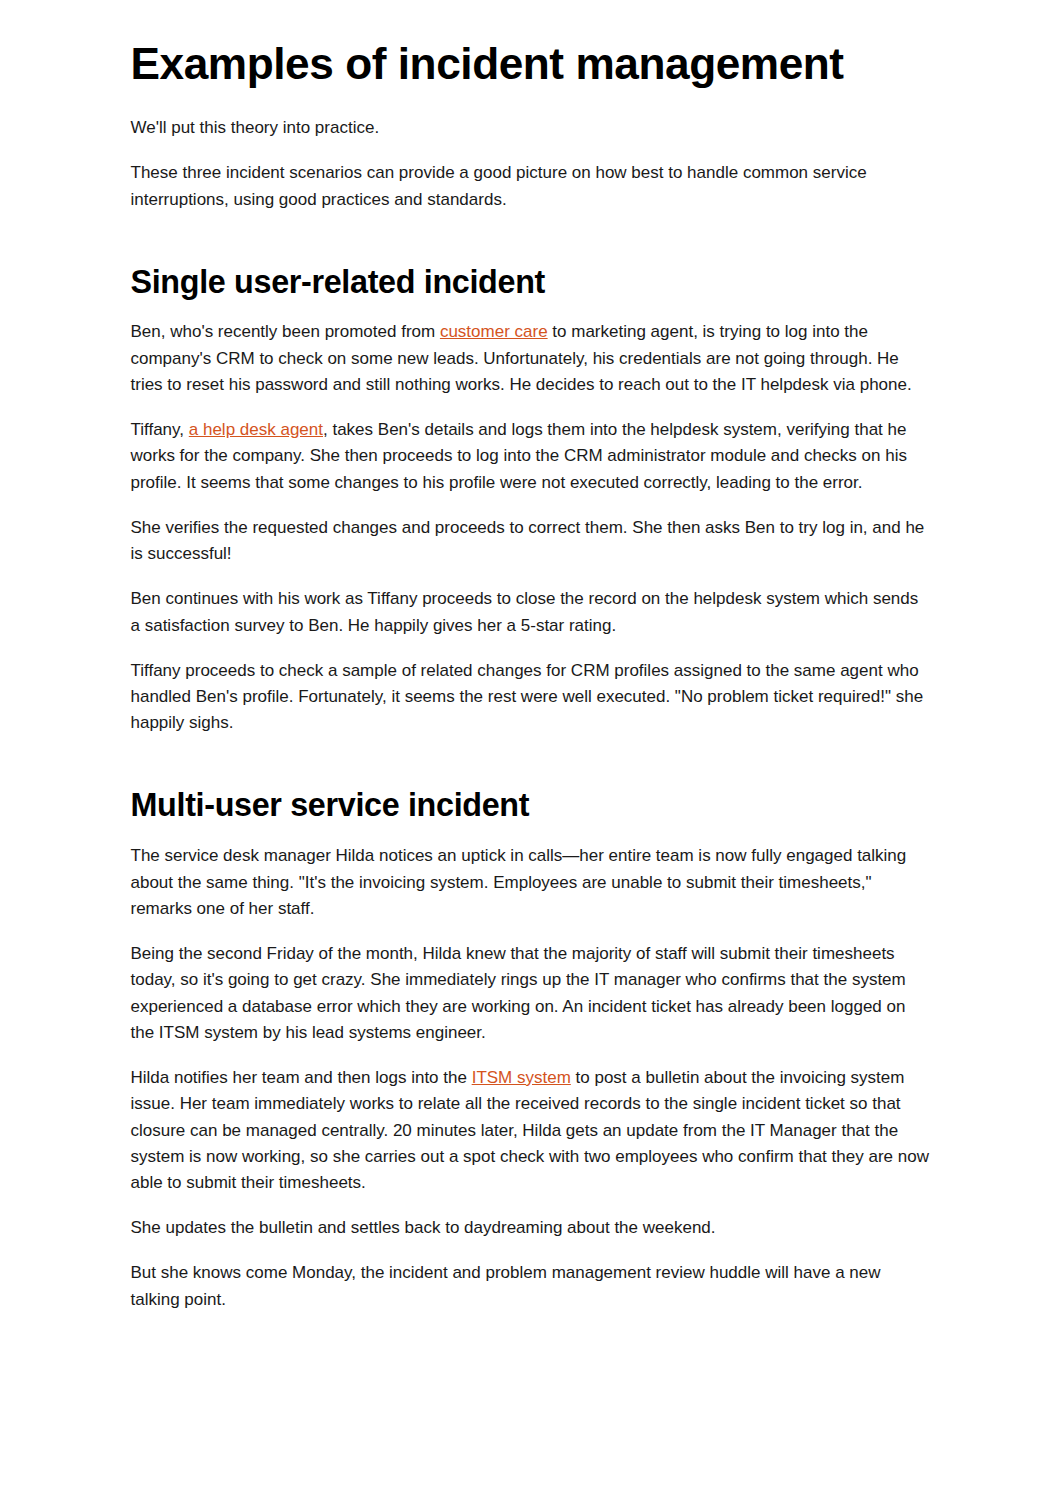Examples of incident management
We'll put this theory into practice.
These three incident scenarios can provide a good picture on how best to handle common service interruptions, using good practices and standards.
Single user-related incident
Ben, who's recently been promoted from customer care to marketing agent, is trying to log into the company's CRM to check on some new leads. Unfortunately, his credentials are not going through. He tries to reset his password and still nothing works. He decides to reach out to the IT helpdesk via phone.
Tiffany, a help desk agent, takes Ben's details and logs them into the helpdesk system, verifying that he works for the company. She then proceeds to log into the CRM administrator module and checks on his profile. It seems that some changes to his profile were not executed correctly, leading to the error.
She verifies the requested changes and proceeds to correct them. She then asks Ben to try log in, and he is successful!
Ben continues with his work as Tiffany proceeds to close the record on the helpdesk system which sends a satisfaction survey to Ben. He happily gives her a 5-star rating.
Tiffany proceeds to check a sample of related changes for CRM profiles assigned to the same agent who handled Ben's profile. Fortunately, it seems the rest were well executed. "No problem ticket required!" she happily sighs.
Multi-user service incident
The service desk manager Hilda notices an uptick in calls—her entire team is now fully engaged talking about the same thing. "It's the invoicing system. Employees are unable to submit their timesheets," remarks one of her staff.
Being the second Friday of the month, Hilda knew that the majority of staff will submit their timesheets today, so it's going to get crazy. She immediately rings up the IT manager who confirms that the system experienced a database error which they are working on. An incident ticket has already been logged on the ITSM system by his lead systems engineer.
Hilda notifies her team and then logs into the ITSM system to post a bulletin about the invoicing system issue. Her team immediately works to relate all the received records to the single incident ticket so that closure can be managed centrally. 20 minutes later, Hilda gets an update from the IT Manager that the system is now working, so she carries out a spot check with two employees who confirm that they are now able to submit their timesheets.
She updates the bulletin and settles back to daydreaming about the weekend.
But she knows come Monday, the incident and problem management review huddle will have a new talking point.